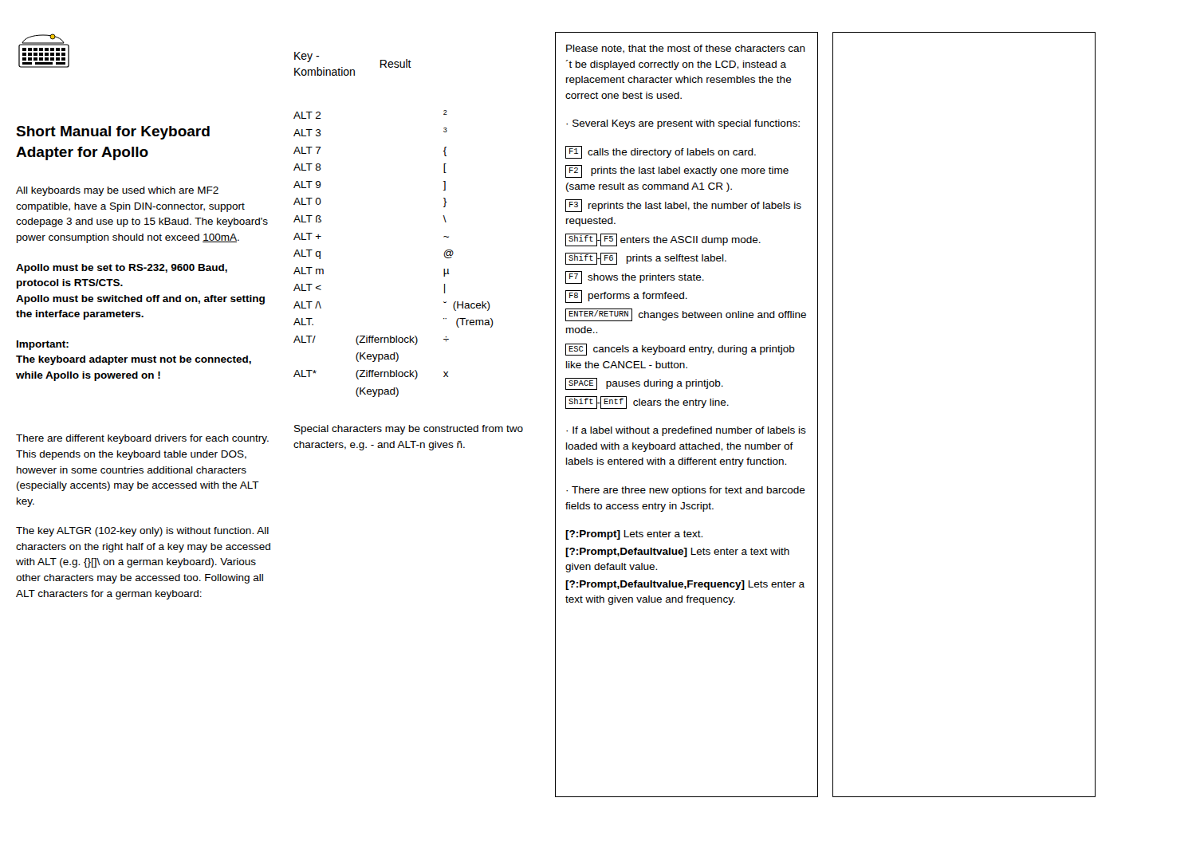Short Manual for Keyboard Adapter for Apollo
All keyboards may be used which are MF2 compatible, have a Spin DIN-connector, support codepage 3 and use up to 15 kBaud. The keyboard's power consumption should not exceed 100mA.
Apollo must be set to RS-232, 9600 Baud, protocol is RTS/CTS.
Apollo must be switched off and on, after setting the interface parameters.
Important:
The keyboard adapter must not be connected, while Apollo is powered on !
There are different keyboard drivers for each country. This depends on the keyboard table under DOS, however in some countries additional characters (especially accents) may be accessed with the ALT key.
The key ALTGR (102-key only) is without function. All characters on the right half of a key may be accessed with ALT (e.g. {}[]\ on a german keyboard). Various other characters may be accessed too. Following all ALT characters for a german keyboard:
| Key - Kombination | Result |
| --- | --- |
| ALT 2 | | 2 |
| ALT 3 | | 3 |
| ALT 7 | | { |
| ALT 8 | | [ |
| ALT 9 | | ] |
| ALT 0 | | } |
| ALT ß | | \ |
| ALT + | | ~ |
| ALT q | | @ |
| ALT m | | µ |
| ALT < | | / |
| ALT /\ | | ˘ (Hacek) |
| ALT. | | ¨ (Trema) |
| ALT/ | (Ziffernblock) | ÷ |
| | (Keypad) | |
| ALT* | (Ziffernblock) | x |
| | (Keypad) | |
Special characters may be constructed from two characters, e.g. - and ALT-n gives ñ.
Please note, that the most of these characters can´t be displayed correctly on the LCD, instead a replacement character which resembles the the correct one best is used.
· Several Keys are present with special functions:
F1 calls the directory of labels on card.
F2 prints the last label exactly one more time (same result as command A1 CR ).
F3 reprints the last label, the number of labels is requested.
Shift-F5 enters the ASCII dump mode.
Shift-F6 prints a selftest label.
F7 shows the printers state.
F8 performs a formfeed.
ENTER/RETURN changes between online and offline mode..
ESC cancels a keyboard entry, during a printjob like the CANCEL - button.
SPACE pauses during a printjob.
Shift-Entf clears the entry line.
· If a label without a predefined number of labels is loaded with a keyboard attached, the number of labels is entered with a different entry function.
· There are three new options for text and barcode fields to access entry in Jscript.
[?:Prompt] Lets enter a text.
[?:Prompt,Defaultvalue] Lets enter a text with given default value.
[?:Prompt,Defaultvalue,Frequency] Lets enter a text with given value and frequency.